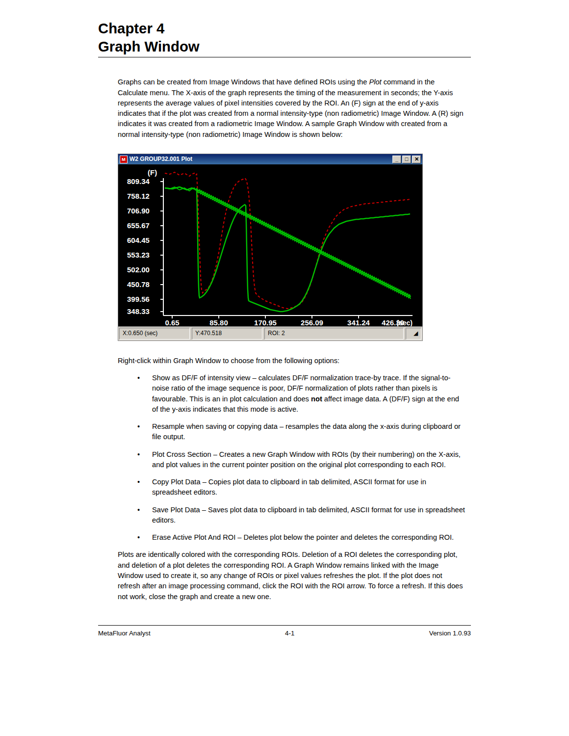Chapter 4
Graph Window
Graphs can be created from Image Windows that have defined ROIs using the Plot command in the Calculate menu. The X-axis of the graph represents the timing of the measurement in seconds; the Y-axis represents the average values of pixel intensities covered by the ROI. An (F) sign at the end of y-axis indicates that if the plot was created from a normal intensity-type (non radiometric) Image Window. A (R) sign indicates it was created from a radiometric Image Window. A sample Graph Window with created from a normal intensity-type (non radiometric) Image Window is shown below:
M W2 GROUP32.001 Plot
_
□
✕
(F) 809.34 758.12 706.90 655.67 604.45 553.23 502.00 450.78 399.56 348.33 0.65 85.80 170.95 256.09 341.24 426.39 (sec)
X:0.650 (sec)
Y:470.518
ROI: 2
◢
Right-click within Graph Window to choose from the following options:
Show as DF/F of intensity view – calculates DF/F normalization trace-by trace. If the signal-to-noise ratio of the image sequence is poor, DF/F normalization of plots rather than pixels is favourable. This is an in plot calculation and does not affect image data. A (DF/F) sign at the end of the y-axis indicates that this mode is active.
Resample when saving or copying data – resamples the data along the x-axis during clipboard or file output.
Plot Cross Section – Creates a new Graph Window with ROIs (by their numbering) on the X-axis, and plot values in the current pointer position on the original plot corresponding to each ROI.
Copy Plot Data – Copies plot data to clipboard in tab delimited, ASCII format for use in spreadsheet editors.
Save Plot Data – Saves plot data to clipboard in tab delimited, ASCII format for use in spreadsheet editors.
Erase Active Plot And ROI – Deletes plot below the pointer and deletes the corresponding ROI.
Plots are identically colored with the corresponding ROIs. Deletion of a ROI deletes the corresponding plot, and deletion of a plot deletes the corresponding ROI. A Graph Window remains linked with the Image Window used to create it, so any change of ROIs or pixel values refreshes the plot. If the plot does not refresh after an image processing command, click the ROI with the ROI arrow. To force a refresh. If this does not work, close the graph and create a new one.
MetaFluor Analyst
4-1
Version 1.0.93